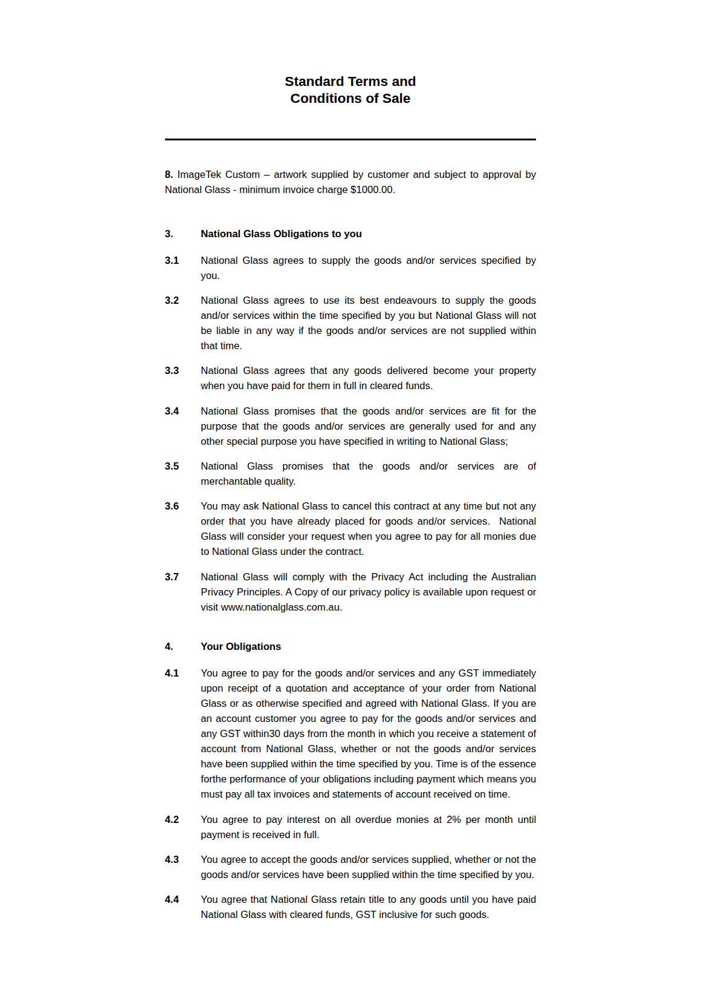Standard Terms and
Conditions of Sale
8. ImageTek Custom – artwork supplied by customer and subject to approval by National Glass - minimum invoice charge $1000.00.
3. National Glass Obligations to you
3.1
National Glass agrees to supply the goods and/or services specified by you.
3.2
National Glass agrees to use its best endeavours to supply the goods and/or services within the time specified by you but National Glass will not be liable in any way if the goods and/or services are not supplied within that time.
3.3
National Glass agrees that any goods delivered become your property when you have paid for them in full in cleared funds.
3.4
National Glass promises that the goods and/or services are fit for the purpose that the goods and/or services are generally used for and any other special purpose you have specified in writing to National Glass;
3.5
National Glass promises that the goods and/or services are of merchantable quality.
3.6
You may ask National Glass to cancel this contract at any time but not any order that you have already placed for goods and/or services. National Glass will consider your request when you agree to pay for all monies due to National Glass under the contract.
3.7
National Glass will comply with the Privacy Act including the Australian Privacy Principles. A Copy of our privacy policy is available upon request or visit www.nationalglass.com.au.
4. Your Obligations
4.1
You agree to pay for the goods and/or services and any GST immediately upon receipt of a quotation and acceptance of your order from National Glass or as otherwise specified and agreed with National Glass. If you are an account customer you agree to pay for the goods and/or services and any GST within30 days from the month in which you receive a statement of account from National Glass, whether or not the goods and/or services have been supplied within the time specified by you. Time is of the essence forthe performance of your obligations including payment which means you must pay all tax invoices and statements of account received on time.
4.2
You agree to pay interest on all overdue monies at 2% per month until payment is received in full.
4.3
You agree to accept the goods and/or services supplied, whether or not the goods and/or services have been supplied within the time specified by you.
4.4
You agree that National Glass retain title to any goods until you have paid National Glass with cleared funds, GST inclusive for such goods.